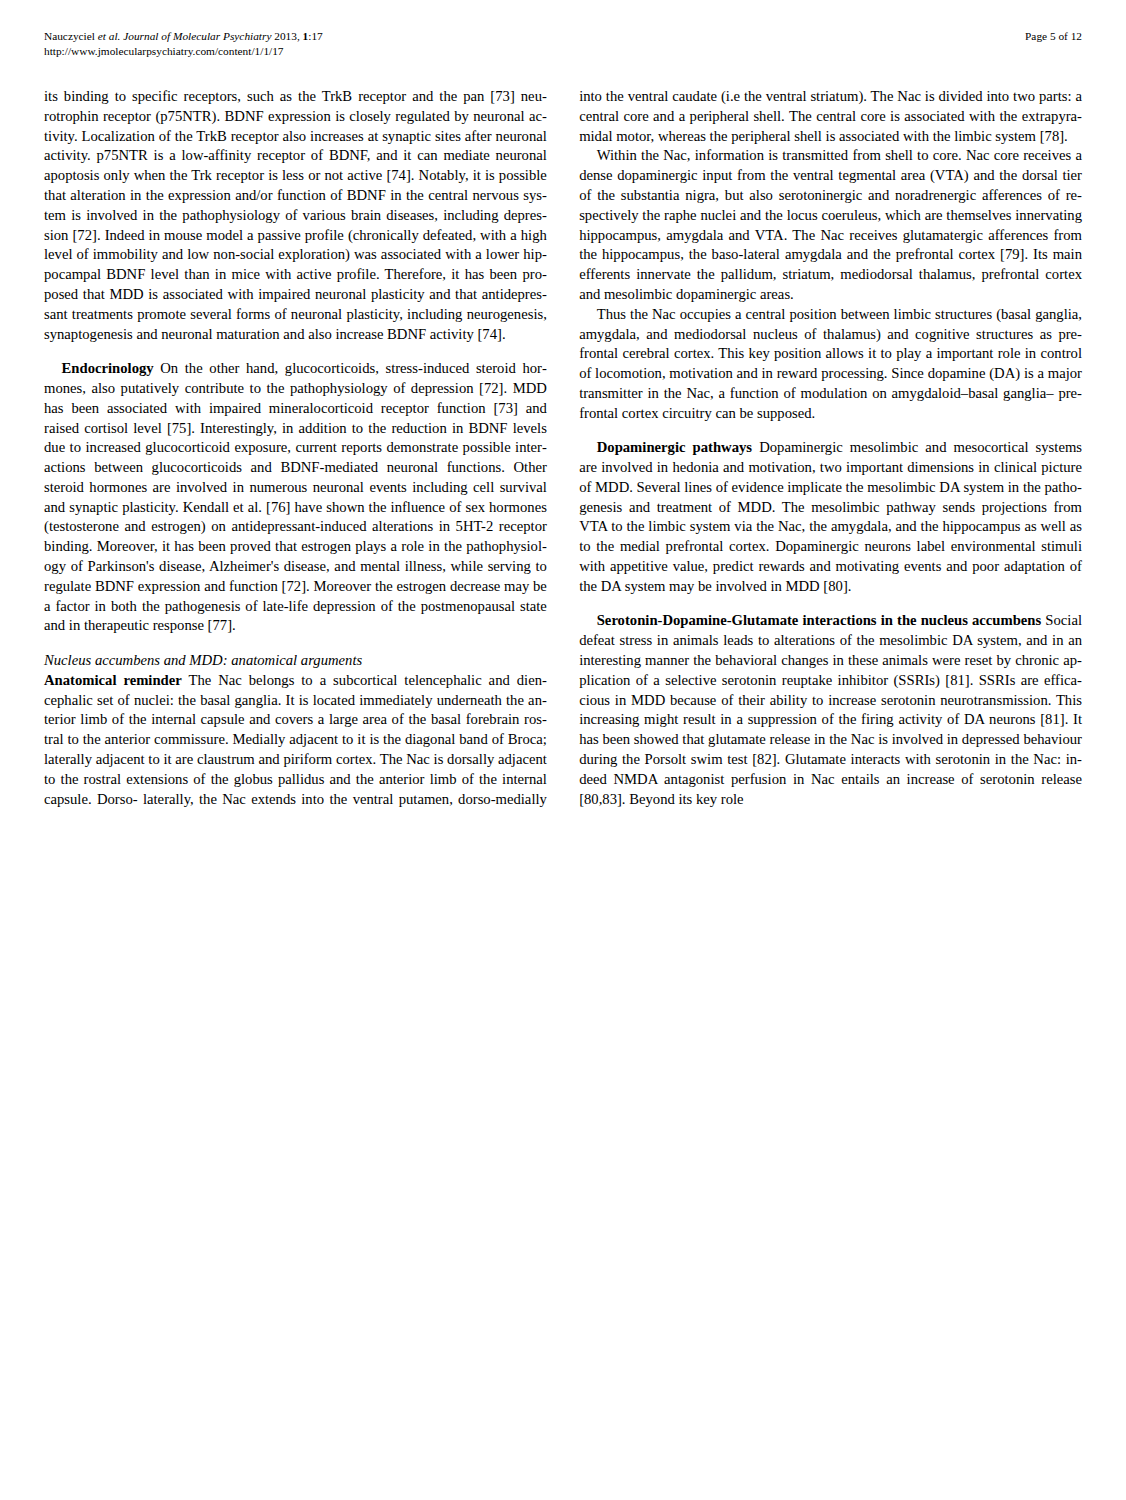Nauczyciel et al. Journal of Molecular Psychiatry 2013, 1:17
http://www.jmolecularpsychiatry.com/content/1/1/17
Page 5 of 12
its binding to specific receptors, such as the TrkB receptor and the pan [73] neurotrophin receptor (p75NTR). BDNF expression is closely regulated by neuronal activity. Localization of the TrkB receptor also increases at synaptic sites after neuronal activity. p75NTR is a low-affinity receptor of BDNF, and it can mediate neuronal apoptosis only when the Trk receptor is less or not active [74]. Notably, it is possible that alteration in the expression and/or function of BDNF in the central nervous system is involved in the pathophysiology of various brain diseases, including depression [72]. Indeed in mouse model a passive profile (chronically defeated, with a high level of immobility and low non-social exploration) was associated with a lower hippocampal BDNF level than in mice with active profile. Therefore, it has been proposed that MDD is associated with impaired neuronal plasticity and that antidepressant treatments promote several forms of neuronal plasticity, including neurogenesis, synaptogenesis and neuronal maturation and also increase BDNF activity [74].
Endocrinology On the other hand, glucocorticoids, stress-induced steroid hormones, also putatively contribute to the pathophysiology of depression [72]. MDD has been associated with impaired mineralocorticoid receptor function [73] and raised cortisol level [75]. Interestingly, in addition to the reduction in BDNF levels due to increased glucocorticoid exposure, current reports demonstrate possible interactions between glucocorticoids and BDNF-mediated neuronal functions. Other steroid hormones are involved in numerous neuronal events including cell survival and synaptic plasticity. Kendall et al. [76] have shown the influence of sex hormones (testosterone and estrogen) on antidepressant-induced alterations in 5HT-2 receptor binding. Moreover, it has been proved that estrogen plays a role in the pathophysiology of Parkinson's disease, Alzheimer's disease, and mental illness, while serving to regulate BDNF expression and function [72]. Moreover the estrogen decrease may be a factor in both the pathogenesis of late-life depression of the postmenopausal state and in therapeutic response [77].
Nucleus accumbens and MDD: anatomical arguments
Anatomical reminder The Nac belongs to a subcortical telencephalic and diencephalic set of nuclei: the basal ganglia. It is located immediately underneath the anterior limb of the internal capsule and covers a large area of the basal forebrain rostral to the anterior commissure. Medially adjacent to it is the diagonal band of Broca; laterally adjacent to it are claustrum and piriform cortex. The Nac is dorsally adjacent to the rostral extensions of the globus pallidus and the anterior limb of the internal capsule. Dorso- laterally, the Nac extends into the ventral putamen, dorso-medially into the ventral caudate (i.e the ventral striatum). The Nac is divided into two parts: a central core and a peripheral shell. The central core is associated with the extrapyramidal motor, whereas the peripheral shell is associated with the limbic system [78].
Within the Nac, information is transmitted from shell to core. Nac core receives a dense dopaminergic input from the ventral tegmental area (VTA) and the dorsal tier of the substantia nigra, but also serotoninergic and noradrenergic afferences of respectively the raphe nuclei and the locus coeruleus, which are themselves innervating hippocampus, amygdala and VTA. The Nac receives glutamatergic afferences from the hippocampus, the baso-lateral amygdala and the prefrontal cortex [79]. Its main efferents innervate the pallidum, striatum, mediodorsal thalamus, prefrontal cortex and mesolimbic dopaminergic areas.
Thus the Nac occupies a central position between limbic structures (basal ganglia, amygdala, and mediodorsal nucleus of thalamus) and cognitive structures as prefrontal cerebral cortex. This key position allows it to play a important role in control of locomotion, motivation and in reward processing. Since dopamine (DA) is a major transmitter in the Nac, a function of modulation on amygdaloid–basal ganglia– prefrontal cortex circuitry can be supposed.
Dopaminergic pathways Dopaminergic mesolimbic and mesocortical systems are involved in hedonia and motivation, two important dimensions in clinical picture of MDD. Several lines of evidence implicate the mesolimbic DA system in the pathogenesis and treatment of MDD. The mesolimbic pathway sends projections from VTA to the limbic system via the Nac, the amygdala, and the hippocampus as well as to the medial prefrontal cortex. Dopaminergic neurons label environmental stimuli with appetitive value, predict rewards and motivating events and poor adaptation of the DA system may be involved in MDD [80].
Serotonin-Dopamine-Glutamate interactions in the nucleus accumbens Social defeat stress in animals leads to alterations of the mesolimbic DA system, and in an interesting manner the behavioral changes in these animals were reset by chronic application of a selective serotonin reuptake inhibitor (SSRIs) [81]. SSRIs are efficacious in MDD because of their ability to increase serotonin neurotransmission. This increasing might result in a suppression of the firing activity of DA neurons [81]. It has been showed that glutamate release in the Nac is involved in depressed behaviour during the Porsolt swim test [82]. Glutamate interacts with serotonin in the Nac: indeed NMDA antagonist perfusion in Nac entails an increase of serotonin release [80,83]. Beyond its key role